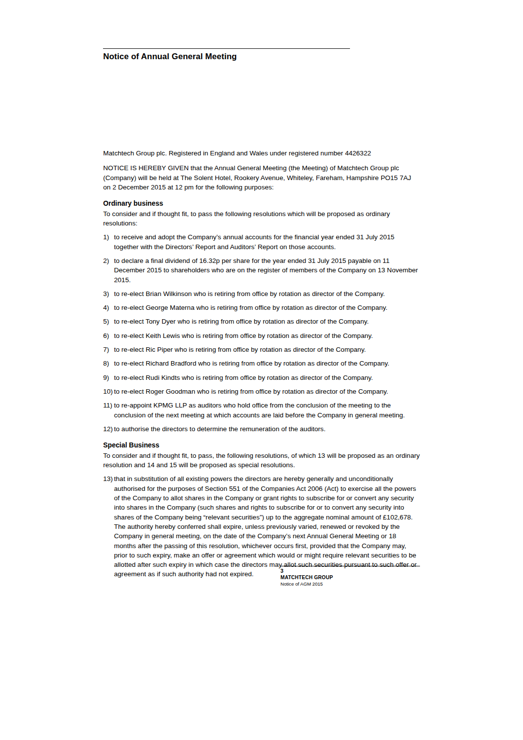Notice of Annual General Meeting
Matchtech Group plc. Registered in England and Wales under registered number 4426322
NOTICE IS HEREBY GIVEN that the Annual General Meeting (the Meeting) of Matchtech Group plc (Company) will be held at The Solent Hotel, Rookery Avenue, Whiteley, Fareham, Hampshire PO15 7AJ on 2 December 2015 at 12 pm for the following purposes:
Ordinary business
To consider and if thought fit, to pass the following resolutions which will be proposed as ordinary resolutions:
1) to receive and adopt the Company’s annual accounts for the financial year ended 31 July 2015 together with the Directors’ Report and Auditors’ Report on those accounts.
2) to declare a final dividend of 16.32p per share for the year ended 31 July 2015 payable on 11 December 2015 to shareholders who are on the register of members of the Company on 13 November 2015.
3) to re-elect Brian Wilkinson who is retiring from office by rotation as director of the Company.
4) to re-elect George Materna who is retiring from office by rotation as director of the Company.
5) to re-elect Tony Dyer who is retiring from office by rotation as director of the Company.
6) to re-elect Keith Lewis who is retiring from office by rotation as director of the Company.
7) to re-elect Ric Piper who is retiring from office by rotation as director of the Company.
8) to re-elect Richard Bradford who is retiring from office by rotation as director of the Company.
9) to re-elect Rudi Kindts who is retiring from office by rotation as director of the Company.
10) to re-elect Roger Goodman who is retiring from office by rotation as director of the Company.
11) to re-appoint KPMG LLP as auditors who hold office from the conclusion of the meeting to the conclusion of the next meeting at which accounts are laid before the Company in general meeting.
12) to authorise the directors to determine the remuneration of the auditors.
Special Business
To consider and if thought fit, to pass, the following resolutions, of which 13 will be proposed as an ordinary resolution and 14 and 15 will be proposed as special resolutions.
13)
that in substitution of all existing powers the directors are hereby generally and unconditionally authorised for the purposes of Section 551 of the Companies Act 2006 (Act) to exercise all the powers of the Company to allot shares in the Company or grant rights to subscribe for or convert any security into shares in the Company (such shares and rights to subscribe for or to convert any security into shares of the Company being “relevant securities”) up to the aggregate nominal amount of £102,678. The authority hereby conferred shall expire, unless previously varied, renewed or revoked by the Company in general meeting, on the date of the Company’s next Annual General Meeting or 18 months after the passing of this resolution, whichever occurs first, provided that the Company may, prior to such expiry, make an offer or agreement which would or might require relevant securities to be allotted after such expiry in which case the directors may allot such securities pursuant to such offer or agreement as if such authority had not expired.
3
MATCHTECH GROUP
Notice of AGM 2015